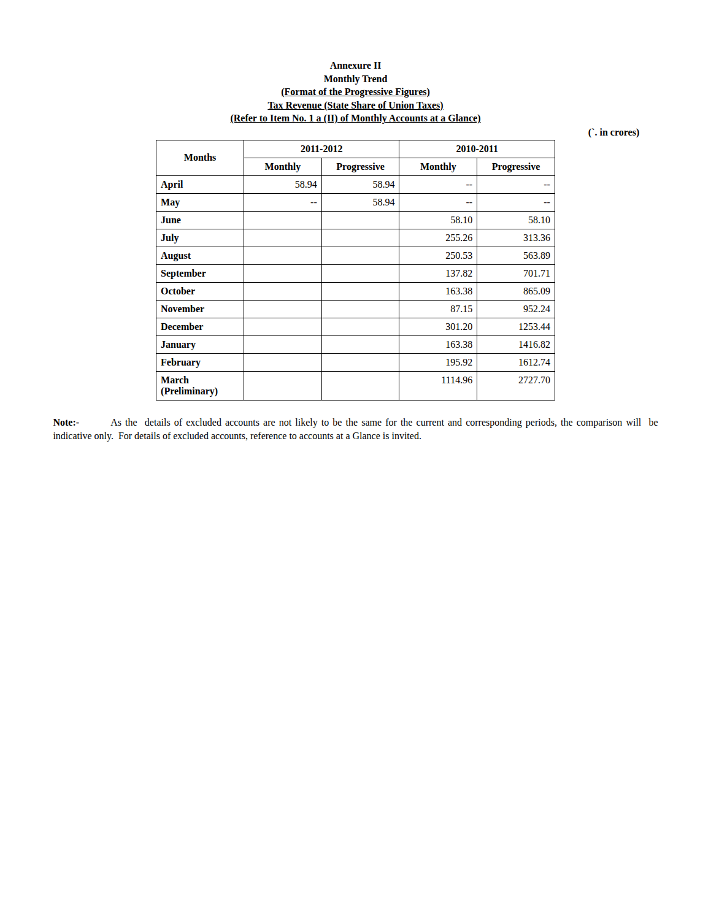Annexure II Monthly Trend (Format of the Progressive Figures) Tax Revenue (State Share of Union Taxes) (Refer to Item No. 1 a (II) of Monthly Accounts at a Glance)
(`. in crores)
| Months | 2011-2012 | 2010-2011 |
| --- | --- | --- |
| Monthly | Progressive | Monthly | Progressive |
| April | 58.94 | 58.94 | -- | -- |
| May | -- | 58.94 | -- | -- |
| June | | | 58.10 | 58.10 |
| July | | | 255.26 | 313.36 |
| August | | | 250.53 | 563.89 |
| September | | | 137.82 | 701.71 |
| October | | | 163.38 | 865.09 |
| November | | | 87.15 | 952.24 |
| December | | | 301.20 | 1253.44 |
| January | | | 163.38 | 1416.82 |
| February | | | 195.92 | 1612.74 |
| March (Preliminary) | | | 1114.96 | 2727.70 |
Note:- As the details of excluded accounts are not likely to be the same for the current and corresponding periods, the comparison will be indicative only. For details of excluded accounts, reference to accounts at a Glance is invited.